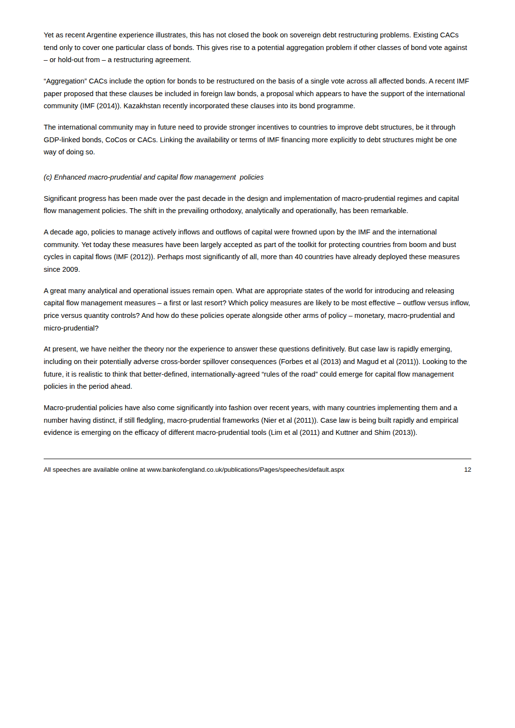Yet as recent Argentine experience illustrates, this has not closed the book on sovereign debt restructuring problems. Existing CACs tend only to cover one particular class of bonds. This gives rise to a potential aggregation problem if other classes of bond vote against – or hold-out from – a restructuring agreement.
“Aggregation” CACs include the option for bonds to be restructured on the basis of a single vote across all affected bonds. A recent IMF paper proposed that these clauses be included in foreign law bonds, a proposal which appears to have the support of the international community (IMF (2014)). Kazakhstan recently incorporated these clauses into its bond programme.
The international community may in future need to provide stronger incentives to countries to improve debt structures, be it through GDP-linked bonds, CoCos or CACs. Linking the availability or terms of IMF financing more explicitly to debt structures might be one way of doing so.
(c) Enhanced macro-prudential and capital flow management policies
Significant progress has been made over the past decade in the design and implementation of macro-prudential regimes and capital flow management policies. The shift in the prevailing orthodoxy, analytically and operationally, has been remarkable.
A decade ago, policies to manage actively inflows and outflows of capital were frowned upon by the IMF and the international community. Yet today these measures have been largely accepted as part of the toolkit for protecting countries from boom and bust cycles in capital flows (IMF (2012)). Perhaps most significantly of all, more than 40 countries have already deployed these measures since 2009.
A great many analytical and operational issues remain open. What are appropriate states of the world for introducing and releasing capital flow management measures – a first or last resort? Which policy measures are likely to be most effective – outflow versus inflow, price versus quantity controls? And how do these policies operate alongside other arms of policy – monetary, macro-prudential and micro-prudential?
At present, we have neither the theory nor the experience to answer these questions definitively. But case law is rapidly emerging, including on their potentially adverse cross-border spillover consequences (Forbes et al (2013) and Magud et al (2011)). Looking to the future, it is realistic to think that better-defined, internationally-agreed “rules of the road” could emerge for capital flow management policies in the period ahead.
Macro-prudential policies have also come significantly into fashion over recent years, with many countries implementing them and a number having distinct, if still fledgling, macro-prudential frameworks (Nier et al (2011)). Case law is being built rapidly and empirical evidence is emerging on the efficacy of different macro-prudential tools (Lim et al (2011) and Kuttner and Shim (2013)).
All speeches are available online at www.bankofengland.co.uk/publications/Pages/speeches/default.aspx 12